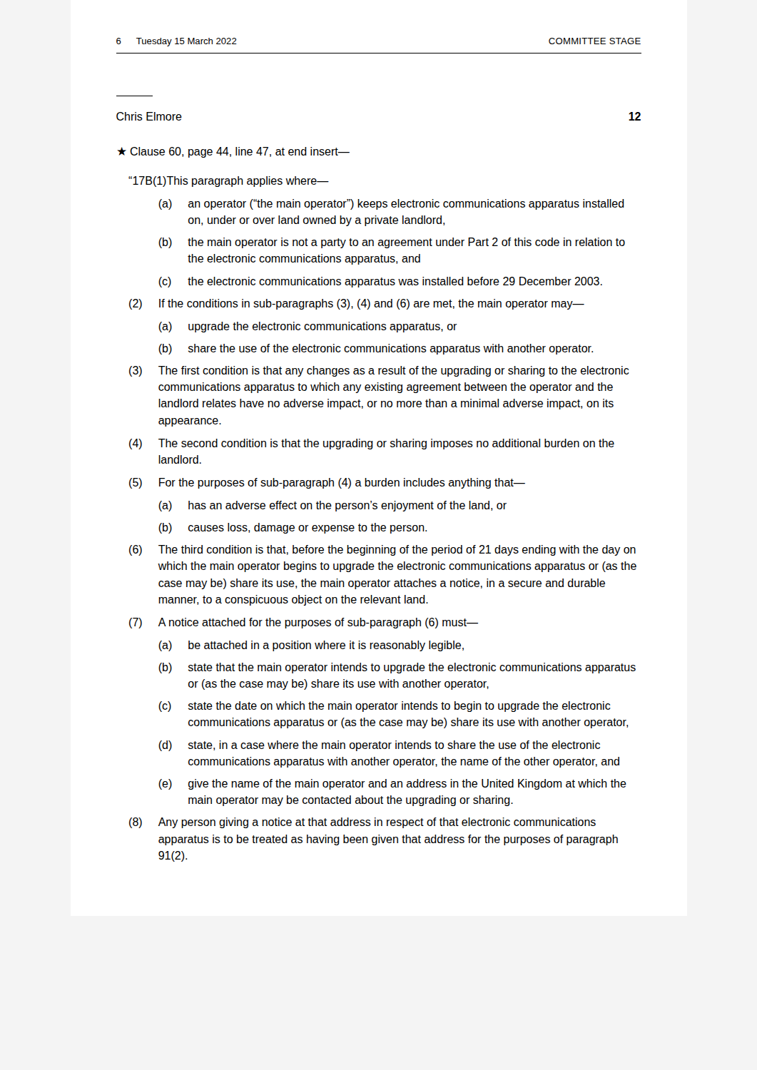6 Tuesday 15 March 2022 Committee Stage
Chris Elmore 12
★ Clause 60, page 44, line 47, at end insert—
“17B(1)This paragraph applies where—
(a) an operator (“the main operator”) keeps electronic communications apparatus installed on, under or over land owned by a private landlord,
(b) the main operator is not a party to an agreement under Part 2 of this code in relation to the electronic communications apparatus, and
(c) the electronic communications apparatus was installed before 29 December 2003.
(2) If the conditions in sub-paragraphs (3), (4) and (6) are met, the main operator may—
(a) upgrade the electronic communications apparatus, or
(b) share the use of the electronic communications apparatus with another operator.
(3) The first condition is that any changes as a result of the upgrading or sharing to the electronic communications apparatus to which any existing agreement between the operator and the landlord relates have no adverse impact, or no more than a minimal adverse impact, on its appearance.
(4) The second condition is that the upgrading or sharing imposes no additional burden on the landlord.
(5) For the purposes of sub-paragraph (4) a burden includes anything that—
(a) has an adverse effect on the person’s enjoyment of the land, or
(b) causes loss, damage or expense to the person.
(6) The third condition is that, before the beginning of the period of 21 days ending with the day on which the main operator begins to upgrade the electronic communications apparatus or (as the case may be) share its use, the main operator attaches a notice, in a secure and durable manner, to a conspicuous object on the relevant land.
(7) A notice attached for the purposes of sub-paragraph (6) must—
(a) be attached in a position where it is reasonably legible,
(b) state that the main operator intends to upgrade the electronic communications apparatus or (as the case may be) share its use with another operator,
(c) state the date on which the main operator intends to begin to upgrade the electronic communications apparatus or (as the case may be) share its use with another operator,
(d) state, in a case where the main operator intends to share the use of the electronic communications apparatus with another operator, the name of the other operator, and
(e) give the name of the main operator and an address in the United Kingdom at which the main operator may be contacted about the upgrading or sharing.
(8) Any person giving a notice at that address in respect of that electronic communications apparatus is to be treated as having been given that address for the purposes of paragraph 91(2).